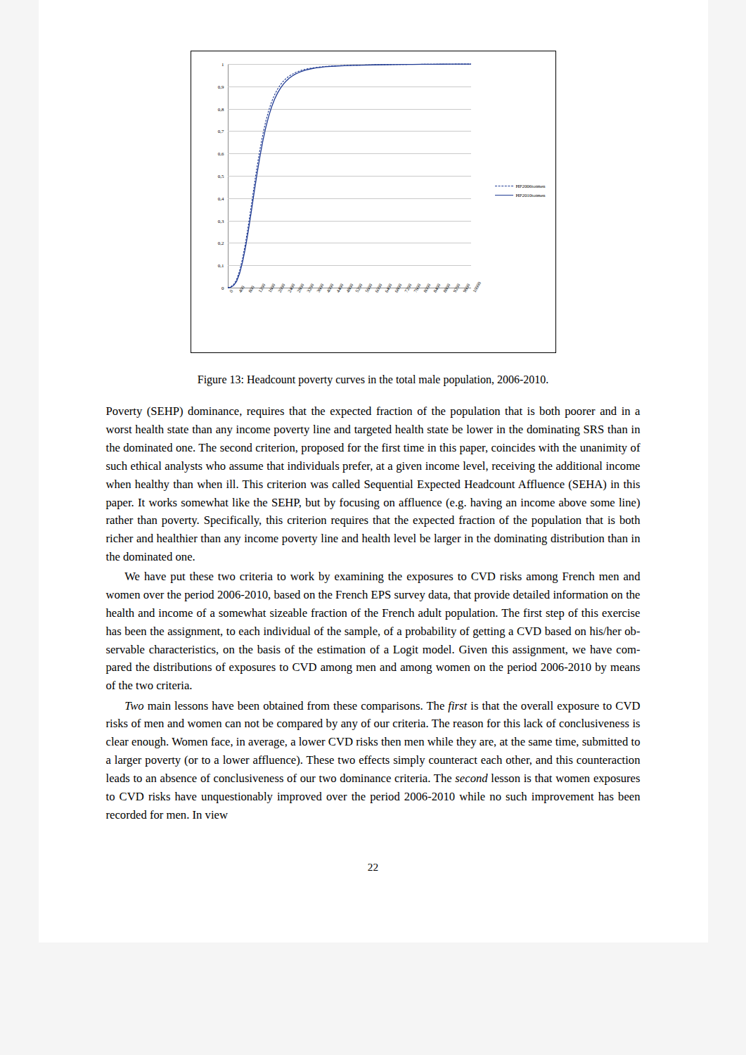1
0,9
0,8
0,7
0,6
0,5
0,4
0,3
0,2
0,1
0
0 400 800 1200 1600 2000 2400 2800 3200 3600 4000 4400 4800 5200 5600 6000 6400 6800 7200 7600 8000 8400 8800 9200 9600 10000
HP2006totmen
HP2010totmen
Figure 13: Headcount poverty curves in the total male population, 2006-2010.
Poverty (SEHP) dominance, requires that the expected fraction of the population that is both poorer and in a worst health state than any income poverty line and targeted health state be lower in the dominating SRS than in the dominated one. The second criterion, proposed for the first time in this paper, coincides with the unanimity of such ethical analysts who assume that individuals prefer, at a given income level, receiving the additional income when healthy than when ill. This criterion was called Sequential Expected Headcount Affluence (SEHA) in this paper. It works somewhat like the SEHP, but by focusing on affluence (e.g. having an income above some line) rather than poverty. Specifically, this criterion requires that the expected fraction of the population that is both richer and healthier than any income poverty line and health level be larger in the dominating distribution than in the dominated one.
We have put these two criteria to work by examining the exposures to CVD risks among French men and women over the period 2006-2010, based on the French EPS survey data, that provide detailed information on the health and income of a somewhat sizeable fraction of the French adult population. The first step of this exercise has been the assignment, to each individual of the sample, of a probability of getting a CVD based on his/her observable characteristics, on the basis of the estimation of a Logit model. Given this assignment, we have compared the distributions of exposures to CVD among men and among women on the period 2006-2010 by means of the two criteria.
Two main lessons have been obtained from these comparisons. The first is that the overall exposure to CVD risks of men and women can not be compared by any of our criteria. The reason for this lack of conclusiveness is clear enough. Women face, in average, a lower CVD risks then men while they are, at the same time, submitted to a larger poverty (or to a lower affluence). These two effects simply counteract each other, and this counteraction leads to an absence of conclusiveness of our two dominance criteria. The second lesson is that women exposures to CVD risks have unquestionably improved over the period 2006-2010 while no such improvement has been recorded for men. In view
22